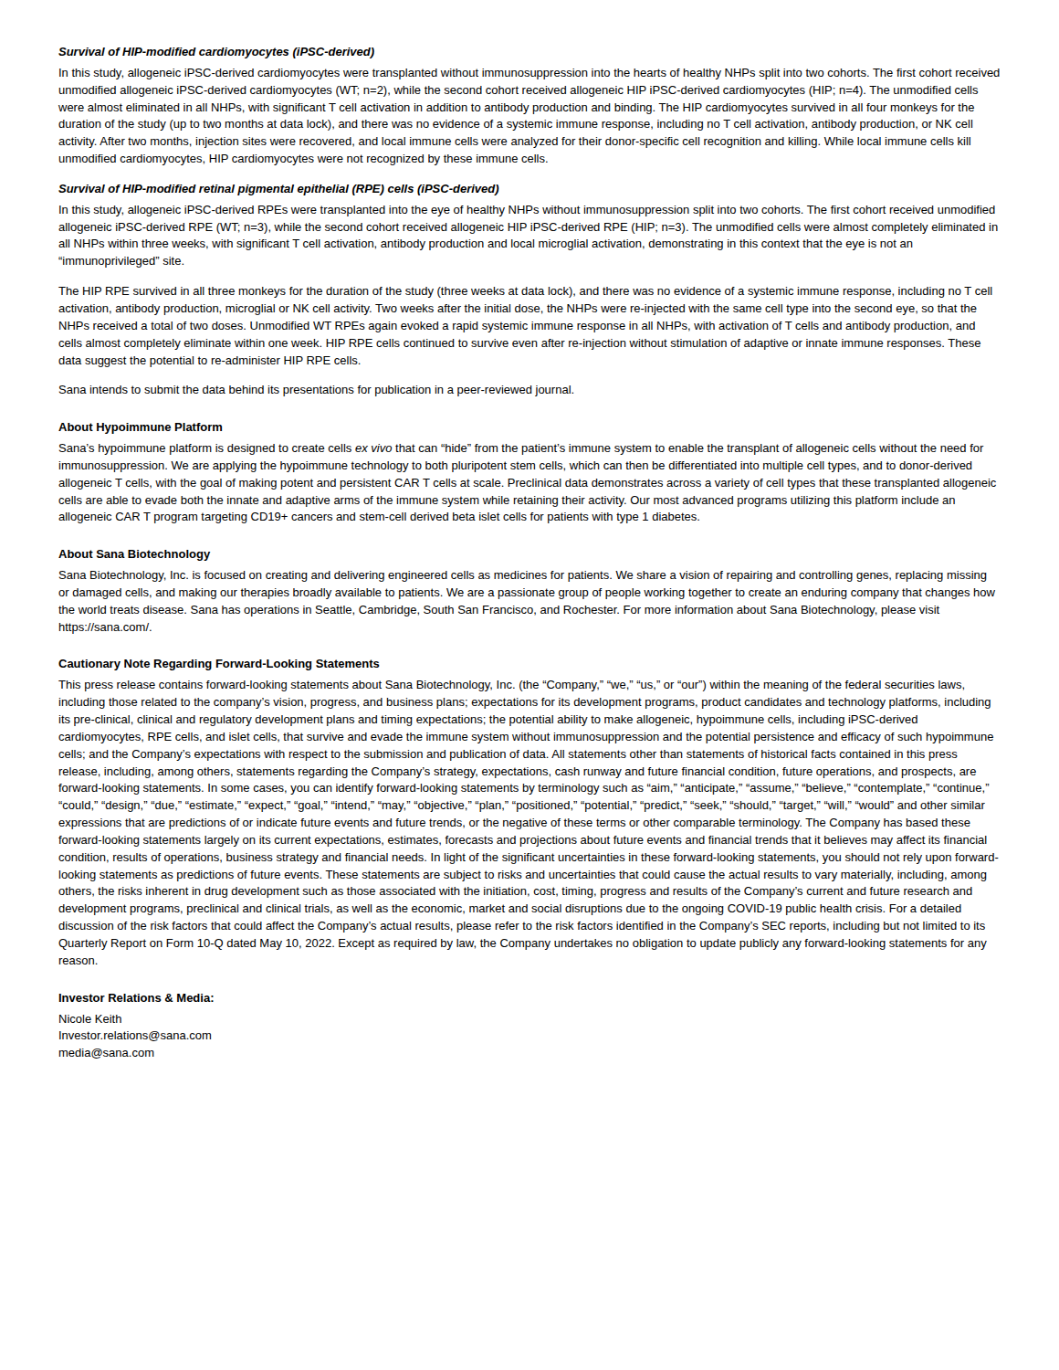Survival of HIP-modified cardiomyocytes (iPSC-derived)
In this study, allogeneic iPSC-derived cardiomyocytes were transplanted without immunosuppression into the hearts of healthy NHPs split into two cohorts. The first cohort received unmodified allogeneic iPSC-derived cardiomyocytes (WT; n=2), while the second cohort received allogeneic HIP iPSC-derived cardiomyocytes (HIP; n=4). The unmodified cells were almost eliminated in all NHPs, with significant T cell activation in addition to antibody production and binding. The HIP cardiomyocytes survived in all four monkeys for the duration of the study (up to two months at data lock), and there was no evidence of a systemic immune response, including no T cell activation, antibody production, or NK cell activity. After two months, injection sites were recovered, and local immune cells were analyzed for their donor-specific cell recognition and killing. While local immune cells kill unmodified cardiomyocytes, HIP cardiomyocytes were not recognized by these immune cells.
Survival of HIP-modified retinal pigmental epithelial (RPE) cells (iPSC-derived)
In this study, allogeneic iPSC-derived RPEs were transplanted into the eye of healthy NHPs without immunosuppression split into two cohorts. The first cohort received unmodified allogeneic iPSC-derived RPE (WT; n=3), while the second cohort received allogeneic HIP iPSC-derived RPE (HIP; n=3). The unmodified cells were almost completely eliminated in all NHPs within three weeks, with significant T cell activation, antibody production and local microglial activation, demonstrating in this context that the eye is not an “immunoprivileged” site.
The HIP RPE survived in all three monkeys for the duration of the study (three weeks at data lock), and there was no evidence of a systemic immune response, including no T cell activation, antibody production, microglial or NK cell activity. Two weeks after the initial dose, the NHPs were re-injected with the same cell type into the second eye, so that the NHPs received a total of two doses. Unmodified WT RPEs again evoked a rapid systemic immune response in all NHPs, with activation of T cells and antibody production, and cells almost completely eliminate within one week. HIP RPE cells continued to survive even after re-injection without stimulation of adaptive or innate immune responses. These data suggest the potential to re-administer HIP RPE cells.
Sana intends to submit the data behind its presentations for publication in a peer-reviewed journal.
About Hypoimmune Platform
Sana’s hypoimmune platform is designed to create cells ex vivo that can “hide” from the patient’s immune system to enable the transplant of allogeneic cells without the need for immunosuppression. We are applying the hypoimmune technology to both pluripotent stem cells, which can then be differentiated into multiple cell types, and to donor-derived allogeneic T cells, with the goal of making potent and persistent CAR T cells at scale. Preclinical data demonstrates across a variety of cell types that these transplanted allogeneic cells are able to evade both the innate and adaptive arms of the immune system while retaining their activity. Our most advanced programs utilizing this platform include an allogeneic CAR T program targeting CD19+ cancers and stem-cell derived beta islet cells for patients with type 1 diabetes.
About Sana Biotechnology
Sana Biotechnology, Inc. is focused on creating and delivering engineered cells as medicines for patients. We share a vision of repairing and controlling genes, replacing missing or damaged cells, and making our therapies broadly available to patients. We are a passionate group of people working together to create an enduring company that changes how the world treats disease. Sana has operations in Seattle, Cambridge, South San Francisco, and Rochester. For more information about Sana Biotechnology, please visit https://sana.com/.
Cautionary Note Regarding Forward-Looking Statements
This press release contains forward-looking statements about Sana Biotechnology, Inc. (the “Company,” “we,” “us,” or “our”) within the meaning of the federal securities laws, including those related to the company’s vision, progress, and business plans; expectations for its development programs, product candidates and technology platforms, including its pre-clinical, clinical and regulatory development plans and timing expectations; the potential ability to make allogeneic, hypoimmune cells, including iPSC-derived cardiomyocytes, RPE cells, and islet cells, that survive and evade the immune system without immunosuppression and the potential persistence and efficacy of such hypoimmune cells; and the Company’s expectations with respect to the submission and publication of data. All statements other than statements of historical facts contained in this press release, including, among others, statements regarding the Company’s strategy, expectations, cash runway and future financial condition, future operations, and prospects, are forward-looking statements. In some cases, you can identify forward-looking statements by terminology such as “aim,” “anticipate,” “assume,” “believe,” “contemplate,” “continue,” “could,” “design,” “due,” “estimate,” “expect,” “goal,” “intend,” “may,” “objective,” “plan,” “positioned,” “potential,” “predict,” “seek,” “should,” “target,” “will,” “would” and other similar expressions that are predictions of or indicate future events and future trends, or the negative of these terms or other comparable terminology. The Company has based these forward-looking statements largely on its current expectations, estimates, forecasts and projections about future events and financial trends that it believes may affect its financial condition, results of operations, business strategy and financial needs. In light of the significant uncertainties in these forward-looking statements, you should not rely upon forward-looking statements as predictions of future events. These statements are subject to risks and uncertainties that could cause the actual results to vary materially, including, among others, the risks inherent in drug development such as those associated with the initiation, cost, timing, progress and results of the Company’s current and future research and development programs, preclinical and clinical trials, as well as the economic, market and social disruptions due to the ongoing COVID-19 public health crisis. For a detailed discussion of the risk factors that could affect the Company’s actual results, please refer to the risk factors identified in the Company’s SEC reports, including but not limited to its Quarterly Report on Form 10-Q dated May 10, 2022. Except as required by law, the Company undertakes no obligation to update publicly any forward-looking statements for any reason.
Investor Relations & Media:
Nicole Keith
Investor.relations@sana.com
media@sana.com